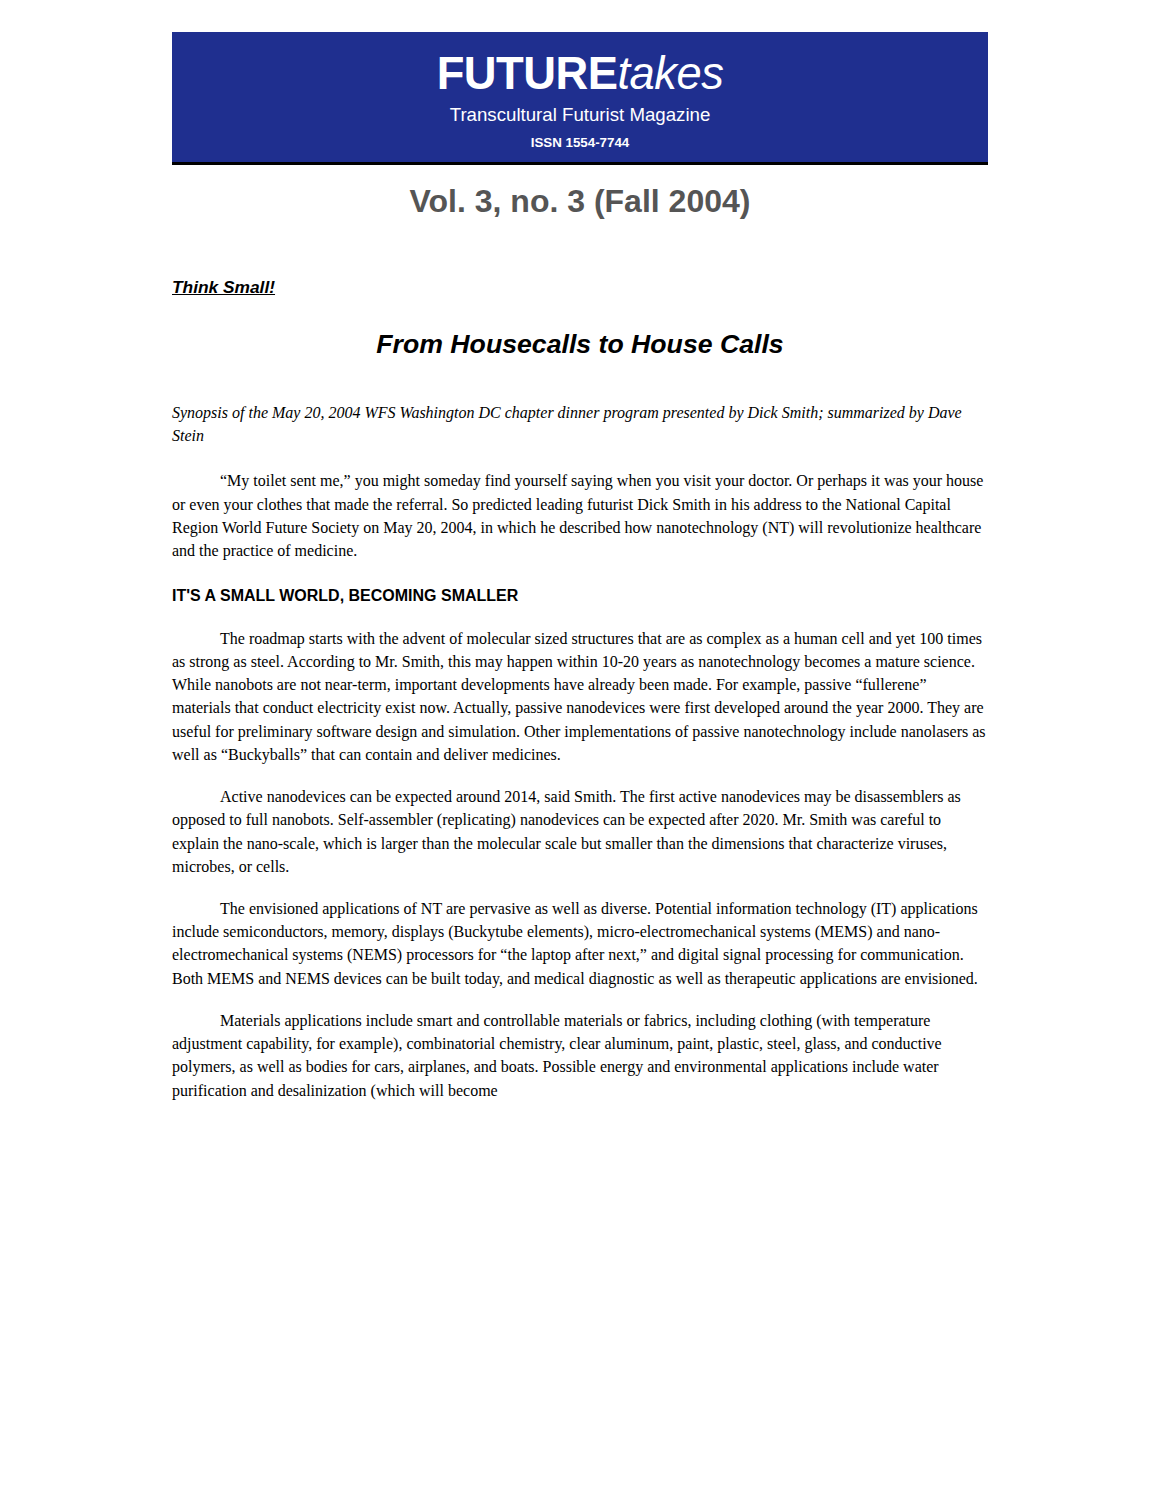FUTUREtakes
Transcultural Futurist Magazine
ISSN 1554-7744
Vol. 3, no. 3 (Fall 2004)
Think Small!
From Housecalls to House Calls
Synopsis of the May 20, 2004 WFS Washington DC chapter dinner program presented by Dick Smith; summarized by Dave Stein
“My toilet sent me,” you might someday find yourself saying when you visit your doctor. Or perhaps it was your house or even your clothes that made the referral. So predicted leading futurist Dick Smith in his address to the National Capital Region World Future Society on May 20, 2004, in which he described how nanotechnology (NT) will revolutionize healthcare and the practice of medicine.
It's a Small World, Becoming Smaller
The roadmap starts with the advent of molecular sized structures that are as complex as a human cell and yet 100 times as strong as steel. According to Mr. Smith, this may happen within 10-20 years as nanotechnology becomes a mature science. While nanobots are not near-term, important developments have already been made. For example, passive “fullerene” materials that conduct electricity exist now. Actually, passive nanodevices were first developed around the year 2000. They are useful for preliminary software design and simulation. Other implementations of passive nanotechnology include nanolasers as well as “Buckyballs” that can contain and deliver medicines.
Active nanodevices can be expected around 2014, said Smith. The first active nanodevices may be disassemblers as opposed to full nanobots. Self-assembler (replicating) nanodevices can be expected after 2020. Mr. Smith was careful to explain the nano-scale, which is larger than the molecular scale but smaller than the dimensions that characterize viruses, microbes, or cells.
The envisioned applications of NT are pervasive as well as diverse. Potential information technology (IT) applications include semiconductors, memory, displays (Buckytube elements), micro-electromechanical systems (MEMS) and nano-electromechanical systems (NEMS) processors for “the laptop after next,” and digital signal processing for communication. Both MEMS and NEMS devices can be built today, and medical diagnostic as well as therapeutic applications are envisioned.
Materials applications include smart and controllable materials or fabrics, including clothing (with temperature adjustment capability, for example), combinatorial chemistry, clear aluminum, paint, plastic, steel, glass, and conductive polymers, as well as bodies for cars, airplanes, and boats. Possible energy and environmental applications include water purification and desalinization (which will become